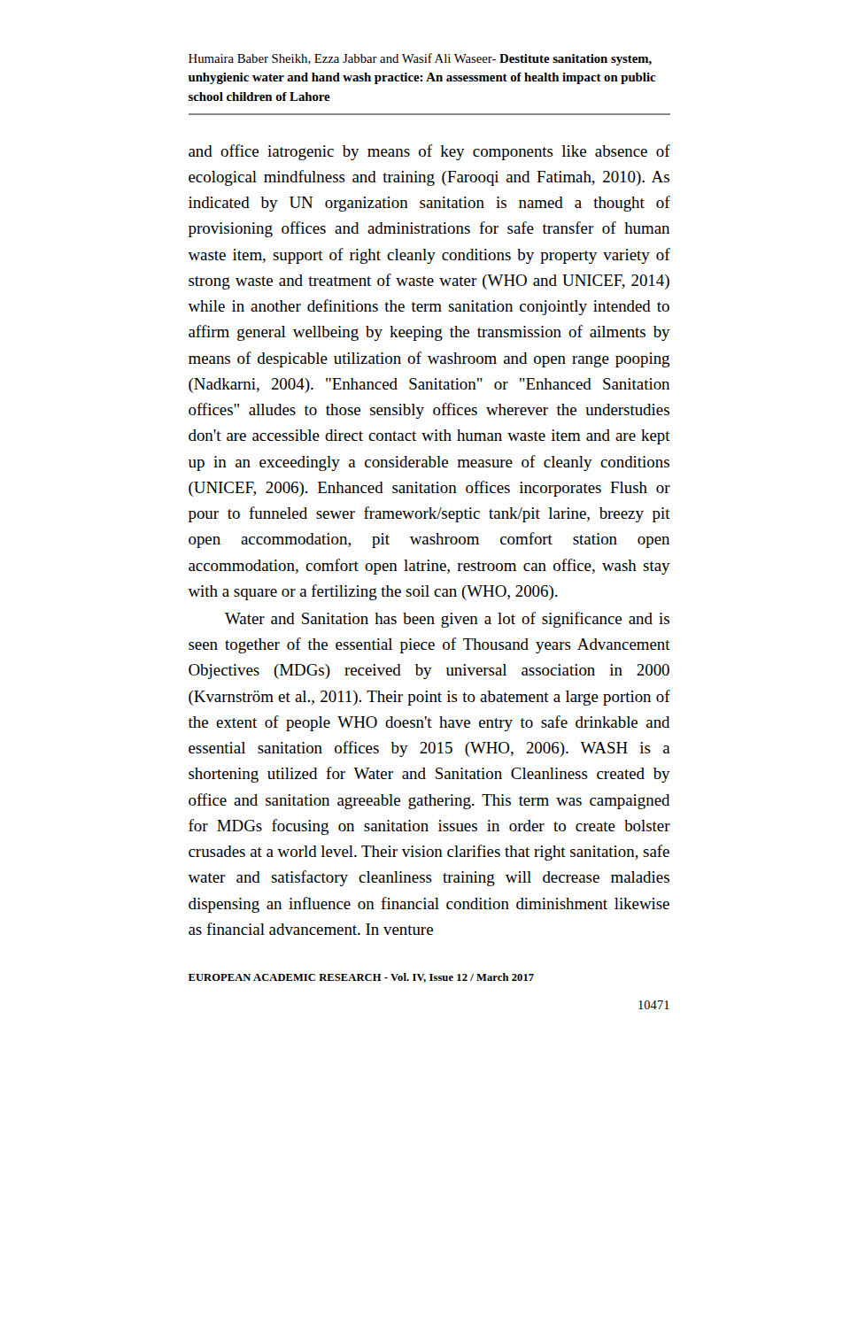Humaira Baber Sheikh, Ezza Jabbar and Wasif Ali Waseer- Destitute sanitation system, unhygienic water and hand wash practice: An assessment of health impact on public school children of Lahore
and office iatrogenic by means of key components like absence of ecological mindfulness and training (Farooqi and Fatimah, 2010). As indicated by UN organization sanitation is named a thought of provisioning offices and administrations for safe transfer of human waste item, support of right cleanly conditions by property variety of strong waste and treatment of waste water (WHO and UNICEF, 2014) while in another definitions the term sanitation conjointly intended to affirm general wellbeing by keeping the transmission of ailments by means of despicable utilization of washroom and open range pooping (Nadkarni, 2004). "Enhanced Sanitation" or "Enhanced Sanitation offices" alludes to those sensibly offices wherever the understudies don't are accessible direct contact with human waste item and are kept up in an exceedingly a considerable measure of cleanly conditions (UNICEF, 2006). Enhanced sanitation offices incorporates Flush or pour to funneled sewer framework/septic tank/pit larine, breezy pit open accommodation, pit washroom comfort station open accommodation, comfort open latrine, restroom can office, wash stay with a square or a fertilizing the soil can (WHO, 2006).
Water and Sanitation has been given a lot of significance and is seen together of the essential piece of Thousand years Advancement Objectives (MDGs) received by universal association in 2000 (Kvarnström et al., 2011). Their point is to abatement a large portion of the extent of people WHO doesn't have entry to safe drinkable and essential sanitation offices by 2015 (WHO, 2006). WASH is a shortening utilized for Water and Sanitation Cleanliness created by office and sanitation agreeable gathering. This term was campaigned for MDGs focusing on sanitation issues in order to create bolster crusades at a world level. Their vision clarifies that right sanitation, safe water and satisfactory cleanliness training will decrease maladies dispensing an influence on financial condition diminishment likewise as financial advancement. In venture
EUROPEAN ACADEMIC RESEARCH - Vol. IV, Issue 12 / March 2017
10471